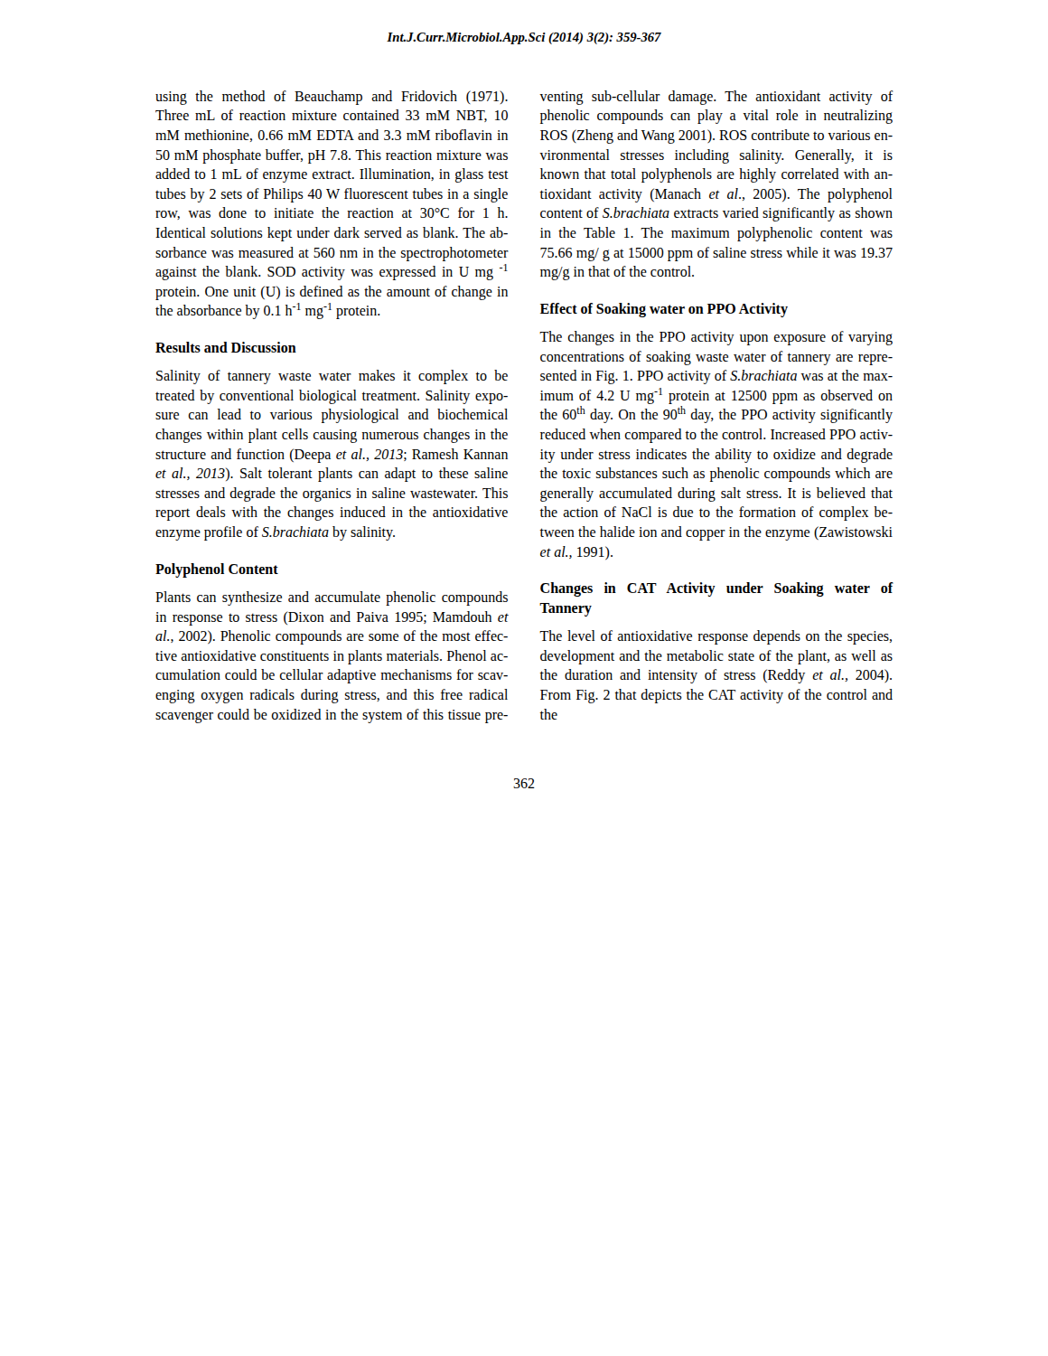Int.J.Curr.Microbiol.App.Sci (2014) 3(2): 359-367
using the method of Beauchamp and Fridovich (1971). Three mL of reaction mixture contained 33 mM NBT, 10 mM methionine, 0.66 mM EDTA and 3.3 mM riboflavin in 50 mM phosphate buffer, pH 7.8. This reaction mixture was added to 1 mL of enzyme extract. Illumination, in glass test tubes by 2 sets of Philips 40 W fluorescent tubes in a single row, was done to initiate the reaction at 30°C for 1 h. Identical solutions kept under dark served as blank. The absorbance was measured at 560 nm in the spectrophotometer against the blank. SOD activity was expressed in U mg -1 protein. One unit (U) is defined as the amount of change in the absorbance by 0.1 h-1 mg-1 protein.
Results and Discussion
Salinity of tannery waste water makes it complex to be treated by conventional biological treatment. Salinity exposure can lead to various physiological and biochemical changes within plant cells causing numerous changes in the structure and function (Deepa et al., 2013; Ramesh Kannan et al., 2013). Salt tolerant plants can adapt to these saline stresses and degrade the organics in saline wastewater. This report deals with the changes induced in the antioxidative enzyme profile of S.brachiata by salinity.
Polyphenol Content
Plants can synthesize and accumulate phenolic compounds in response to stress (Dixon and Paiva 1995; Mamdouh et al., 2002). Phenolic compounds are some of the most effective antioxidative constituents in plants materials. Phenol accumulation could be cellular adaptive mechanisms for scavenging oxygen radicals during stress, and this free radical scavenger could be oxidized in the system of this tissue preventing sub-cellular damage. The antioxidant activity of phenolic compounds can play a vital role in neutralizing ROS (Zheng and Wang 2001). ROS contribute to various environmental stresses including salinity. Generally, it is known that total polyphenols are highly correlated with antioxidant activity (Manach et al., 2005). The polyphenol content of S.brachiata extracts varied significantly as shown in the Table 1. The maximum polyphenolic content was 75.66 mg/ g at 15000 ppm of saline stress while it was 19.37 mg/g in that of the control.
Effect of Soaking water on PPO Activity
The changes in the PPO activity upon exposure of varying concentrations of soaking waste water of tannery are represented in Fig. 1. PPO activity of S.brachiata was at the maximum of 4.2 U mg-1 protein at 12500 ppm as observed on the 60th day. On the 90th day, the PPO activity significantly reduced when compared to the control. Increased PPO activity under stress indicates the ability to oxidize and degrade the toxic substances such as phenolic compounds which are generally accumulated during salt stress. It is believed that the action of NaCl is due to the formation of complex between the halide ion and copper in the enzyme (Zawistowski et al., 1991).
Changes in CAT Activity under Soaking water of Tannery
The level of antioxidative response depends on the species, development and the metabolic state of the plant, as well as the duration and intensity of stress (Reddy et al., 2004). From Fig. 2 that depicts the CAT activity of the control and the
362